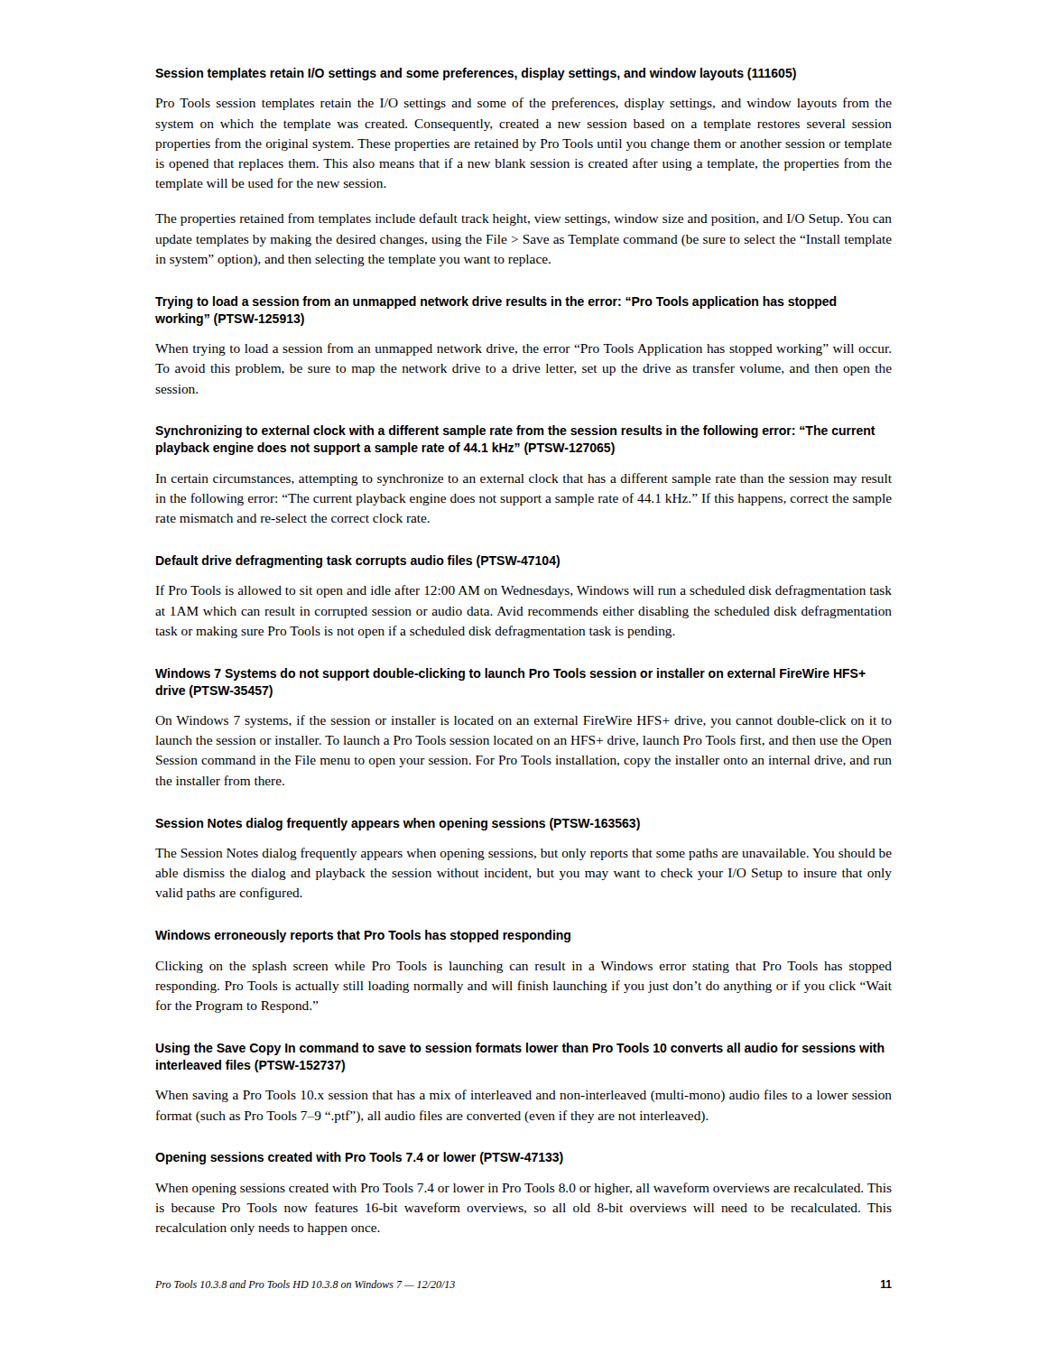Session templates retain I/O settings and some preferences, display settings, and window layouts (111605)
Pro Tools session templates retain the I/O settings and some of the preferences, display settings, and window layouts from the system on which the template was created. Consequently, created a new session based on a template restores several session properties from the original system. These properties are retained by Pro Tools until you change them or another session or template is opened that replaces them. This also means that if a new blank session is created after using a template, the properties from the template will be used for the new session.
The properties retained from templates include default track height, view settings, window size and position, and I/O Setup. You can update templates by making the desired changes, using the File > Save as Template command (be sure to select the “Install template in system” option), and then selecting the template you want to replace.
Trying to load a session from an unmapped network drive results in the error: “Pro Tools application has stopped working” (PTSW-125913)
When trying to load a session from an unmapped network drive, the error “Pro Tools Application has stopped working” will occur. To avoid this problem, be sure to map the network drive to a drive letter, set up the drive as transfer volume, and then open the session.
Synchronizing to external clock with a different sample rate from the session results in the following error: “The current playback engine does not support a sample rate of 44.1 kHz” (PTSW-127065)
In certain circumstances, attempting to synchronize to an external clock that has a different sample rate than the session may result in the following error: “The current playback engine does not support a sample rate of 44.1 kHz.” If this happens, correct the sample rate mismatch and re-select the correct clock rate.
Default drive defragmenting task corrupts audio files (PTSW-47104)
If Pro Tools is allowed to sit open and idle after 12:00 AM on Wednesdays, Windows will run a scheduled disk defragmentation task at 1AM which can result in corrupted session or audio data. Avid recommends either disabling the scheduled disk defragmentation task or making sure Pro Tools is not open if a scheduled disk defragmentation task is pending.
Windows 7 Systems do not support double-clicking to launch Pro Tools session or installer on external FireWire HFS+ drive (PTSW-35457)
On Windows 7 systems, if the session or installer is located on an external FireWire HFS+ drive, you cannot double-click on it to launch the session or installer. To launch a Pro Tools session located on an HFS+ drive, launch Pro Tools first, and then use the Open Session command in the File menu to open your session. For Pro Tools installation, copy the installer onto an internal drive, and run the installer from there.
Session Notes dialog frequently appears when opening sessions (PTSW-163563)
The Session Notes dialog frequently appears when opening sessions, but only reports that some paths are unavailable. You should be able dismiss the dialog and playback the session without incident, but you may want to check your I/O Setup to insure that only valid paths are configured.
Windows erroneously reports that Pro Tools has stopped responding
Clicking on the splash screen while Pro Tools is launching can result in a Windows error stating that Pro Tools has stopped responding. Pro Tools is actually still loading normally and will finish launching if you just don’t do anything or if you click “Wait for the Program to Respond.”
Using the Save Copy In command to save to session formats lower than Pro Tools 10 converts all audio for sessions with interleaved files (PTSW-152737)
When saving a Pro Tools 10.x session that has a mix of interleaved and non-interleaved (multi-mono) audio files to a lower session format (such as Pro Tools 7–9 “.ptf”), all audio files are converted (even if they are not interleaved).
Opening sessions created with Pro Tools 7.4 or lower (PTSW-47133)
When opening sessions created with Pro Tools 7.4 or lower in Pro Tools 8.0 or higher, all waveform overviews are recalculated. This is because Pro Tools now features 16-bit waveform overviews, so all old 8-bit overviews will need to be recalculated. This recalculation only needs to happen once.
Pro Tools 10.3.8 and Pro Tools HD 10.3.8 on Windows 7 — 12/20/13 11